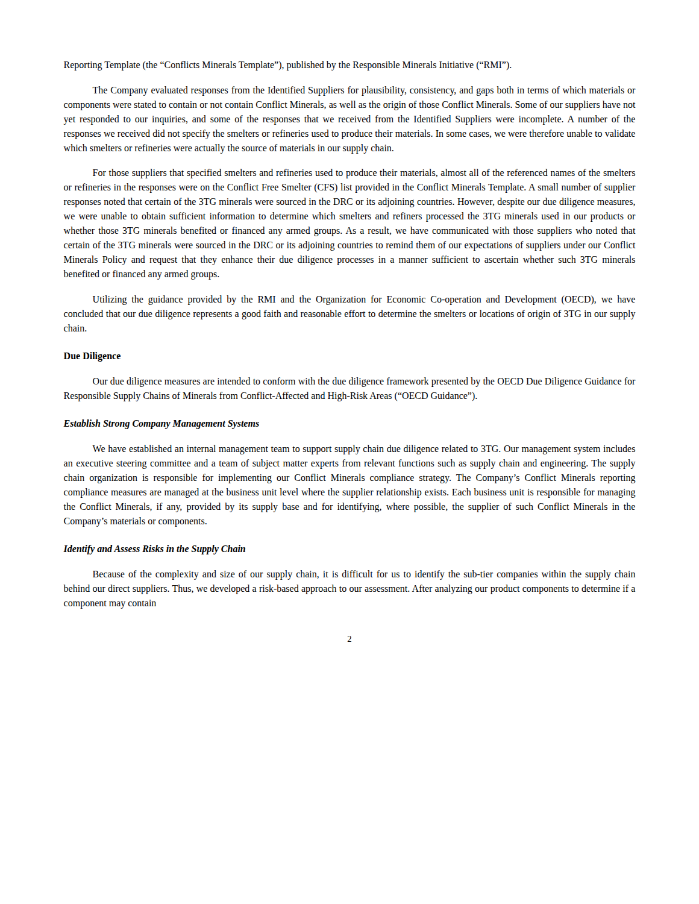Reporting Template (the “Conflicts Minerals Template”), published by the Responsible Minerals Initiative (“RMI”).
The Company evaluated responses from the Identified Suppliers for plausibility, consistency, and gaps both in terms of which materials or components were stated to contain or not contain Conflict Minerals, as well as the origin of those Conflict Minerals. Some of our suppliers have not yet responded to our inquiries, and some of the responses that we received from the Identified Suppliers were incomplete. A number of the responses we received did not specify the smelters or refineries used to produce their materials. In some cases, we were therefore unable to validate which smelters or refineries were actually the source of materials in our supply chain.
For those suppliers that specified smelters and refineries used to produce their materials, almost all of the referenced names of the smelters or refineries in the responses were on the Conflict Free Smelter (CFS) list provided in the Conflict Minerals Template. A small number of supplier responses noted that certain of the 3TG minerals were sourced in the DRC or its adjoining countries. However, despite our due diligence measures, we were unable to obtain sufficient information to determine which smelters and refiners processed the 3TG minerals used in our products or whether those 3TG minerals benefited or financed any armed groups. As a result, we have communicated with those suppliers who noted that certain of the 3TG minerals were sourced in the DRC or its adjoining countries to remind them of our expectations of suppliers under our Conflict Minerals Policy and request that they enhance their due diligence processes in a manner sufficient to ascertain whether such 3TG minerals benefited or financed any armed groups.
Utilizing the guidance provided by the RMI and the Organization for Economic Co-operation and Development (OECD), we have concluded that our due diligence represents a good faith and reasonable effort to determine the smelters or locations of origin of 3TG in our supply chain.
Due Diligence
Our due diligence measures are intended to conform with the due diligence framework presented by the OECD Due Diligence Guidance for Responsible Supply Chains of Minerals from Conflict-Affected and High-Risk Areas (“OECD Guidance”).
Establish Strong Company Management Systems
We have established an internal management team to support supply chain due diligence related to 3TG. Our management system includes an executive steering committee and a team of subject matter experts from relevant functions such as supply chain and engineering. The supply chain organization is responsible for implementing our Conflict Minerals compliance strategy. The Company’s Conflict Minerals reporting compliance measures are managed at the business unit level where the supplier relationship exists. Each business unit is responsible for managing the Conflict Minerals, if any, provided by its supply base and for identifying, where possible, the supplier of such Conflict Minerals in the Company’s materials or components.
Identify and Assess Risks in the Supply Chain
Because of the complexity and size of our supply chain, it is difficult for us to identify the sub-tier companies within the supply chain behind our direct suppliers. Thus, we developed a risk-based approach to our assessment. After analyzing our product components to determine if a component may contain
2